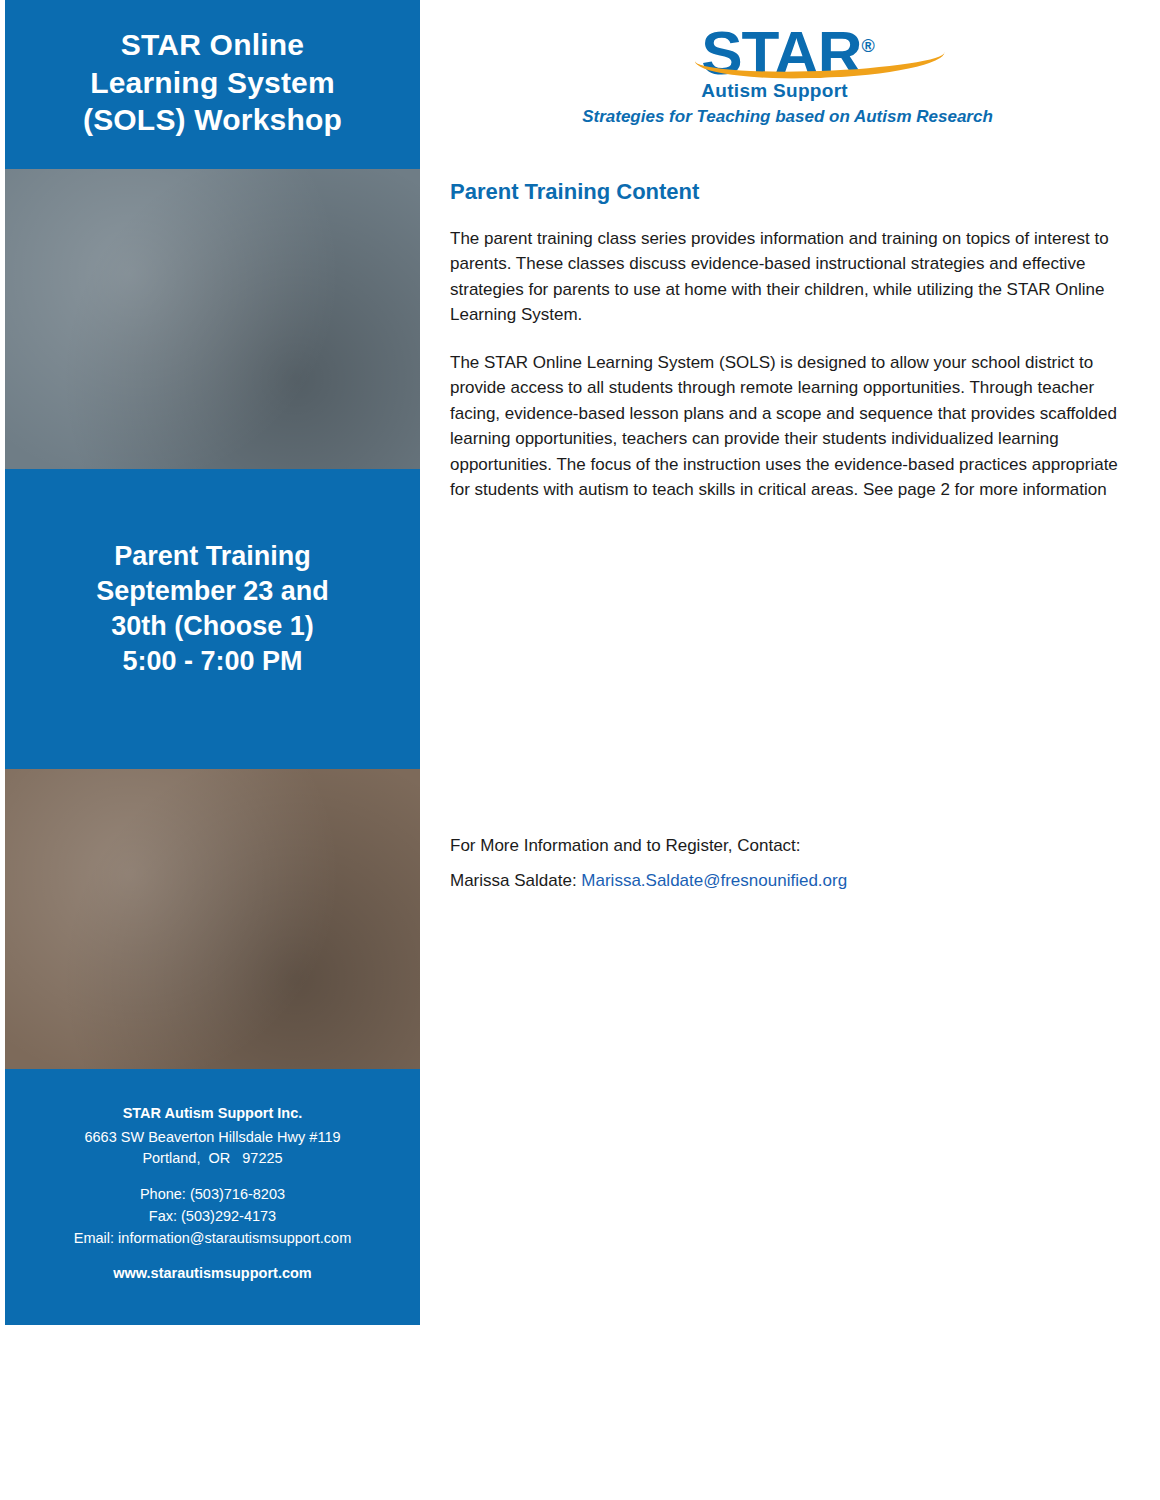STAR Online
Learning System
(SOLS) Workshop
Parent Training
September 23 and
30th (Choose 1)
5:00 - 7:00 PM
STAR Autism Support Inc. 6663 SW Beaverton Hillsdale Hwy #119
Portland, OR 97225
Phone: (503)716-8203
Fax: (503)292-4173
Email: information@starautismsupport.com
www.starautismsupport.com
STAR®
Autism Support
Strategies for Teaching based on Autism Research
Parent Training Content
The parent training class series provides information and training on topics of interest to parents. These classes discuss evidence-based instructional strategies and effective strategies for parents to use at home with their children, while utilizing the STAR Online Learning System.
The STAR Online Learning System (SOLS) is designed to allow your school district to provide access to all students through remote learning opportunities. Through teacher facing, evidence-based lesson plans and a scope and sequence that provides scaffolded learning opportunities, teachers can provide their students individualized learning opportunities. The focus of the instruction uses the evidence-based practices appropriate for students with autism to teach skills in critical areas. See page 2 for more information
For More Information and to Register, Contact:
Marissa Saldate: Marissa.Saldate@fresnounified.org